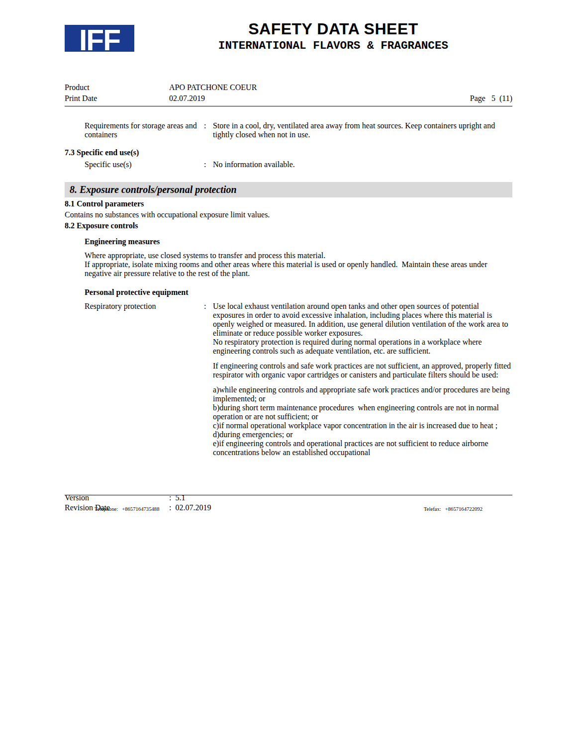IFF
SAFETY DATA SHEET
INTERNATIONAL FLAVORS & FRAGRANCES
| Product | APO PATCHONE COEUR | |
| Print Date | 02.07.2019 | Page 5 (11) |
Requirements for storage areas and containers
:
Store in a cool, dry, ventilated area away from heat sources. Keep containers upright and tightly closed when not in use.
7.3 Specific end use(s)
Specific use(s)
:
No information available.
8. Exposure controls/personal protection
8.1 Control parameters
Contains no substances with occupational exposure limit values.
8.2 Exposure controls
Engineering measures
Where appropriate, use closed systems to transfer and process this material.
If appropriate, isolate mixing rooms and other areas where this material is used or openly handled. Maintain these areas under negative air pressure relative to the rest of the plant.
Personal protective equipment
Respiratory protection
:
Use local exhaust ventilation around open tanks and other open sources of potential exposures in order to avoid excessive inhalation, including places where this material is openly weighed or measured. In addition, use general dilution ventilation of the work area to eliminate or reduce possible worker exposures.
No respiratory protection is required during normal operations in a workplace where engineering controls such as adequate ventilation, etc. are sufficient.
If engineering controls and safe work practices are not sufficient, an approved, properly fitted respirator with organic vapor cartridges or canisters and particulate filters should be used:
a)while engineering controls and appropriate safe work practices and/or procedures are being implemented; or
b)during short term maintenance procedures when engineering controls are not in normal operation or are not sufficient; or
c)if normal operational workplace vapor concentration in the air is increased due to heat ;
d)during emergencies; or
e)if engineering controls and operational practices are not sufficient to reduce airborne concentrations below an established occupational
| Version | : 5.1 |
| Revision Date | : 02.07.2019 |
Telephone: +8657164735488 Telefax: +8657164722092